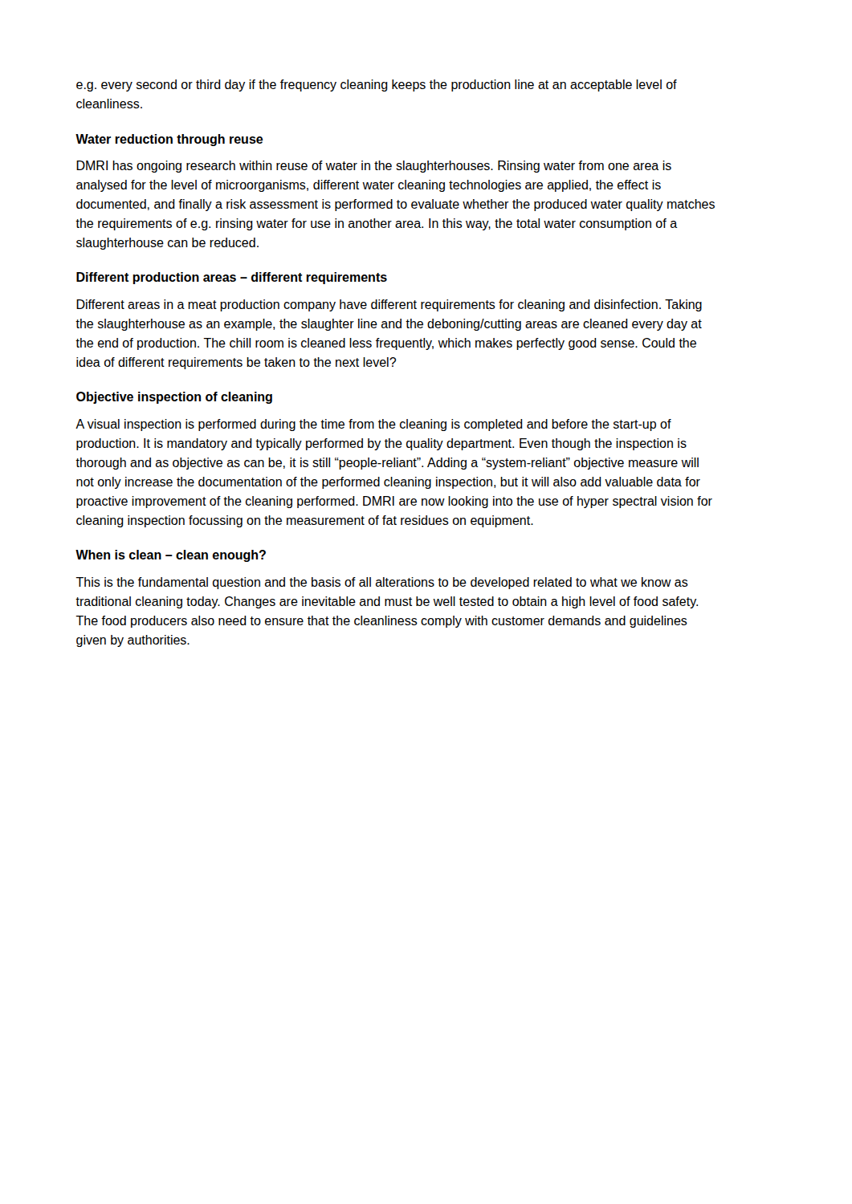e.g. every second or third day if the frequency cleaning keeps the production line at an acceptable level of cleanliness.
Water reduction through reuse
DMRI has ongoing research within reuse of water in the slaughterhouses. Rinsing water from one area is analysed for the level of microorganisms, different water cleaning technologies are applied, the effect is documented, and finally a risk assessment is performed to evaluate whether the produced water quality matches the requirements of e.g. rinsing water for use in another area. In this way, the total water consumption of a slaughterhouse can be reduced.
Different production areas – different requirements
Different areas in a meat production company have different requirements for cleaning and disinfection. Taking the slaughterhouse as an example, the slaughter line and the deboning/cutting areas are cleaned every day at the end of production. The chill room is cleaned less frequently, which makes perfectly good sense. Could the idea of different requirements be taken to the next level?
Objective inspection of cleaning
A visual inspection is performed during the time from the cleaning is completed and before the start-up of production. It is mandatory and typically performed by the quality department. Even though the inspection is thorough and as objective as can be, it is still “people-reliant”. Adding a “system-reliant” objective measure will not only increase the documentation of the performed cleaning inspection, but it will also add valuable data for proactive improvement of the cleaning performed. DMRI are now looking into the use of hyper spectral vision for cleaning inspection focussing on the measurement of fat residues on equipment.
When is clean – clean enough?
This is the fundamental question and the basis of all alterations to be developed related to what we know as traditional cleaning today. Changes are inevitable and must be well tested to obtain a high level of food safety. The food producers also need to ensure that the cleanliness comply with customer demands and guidelines given by authorities.